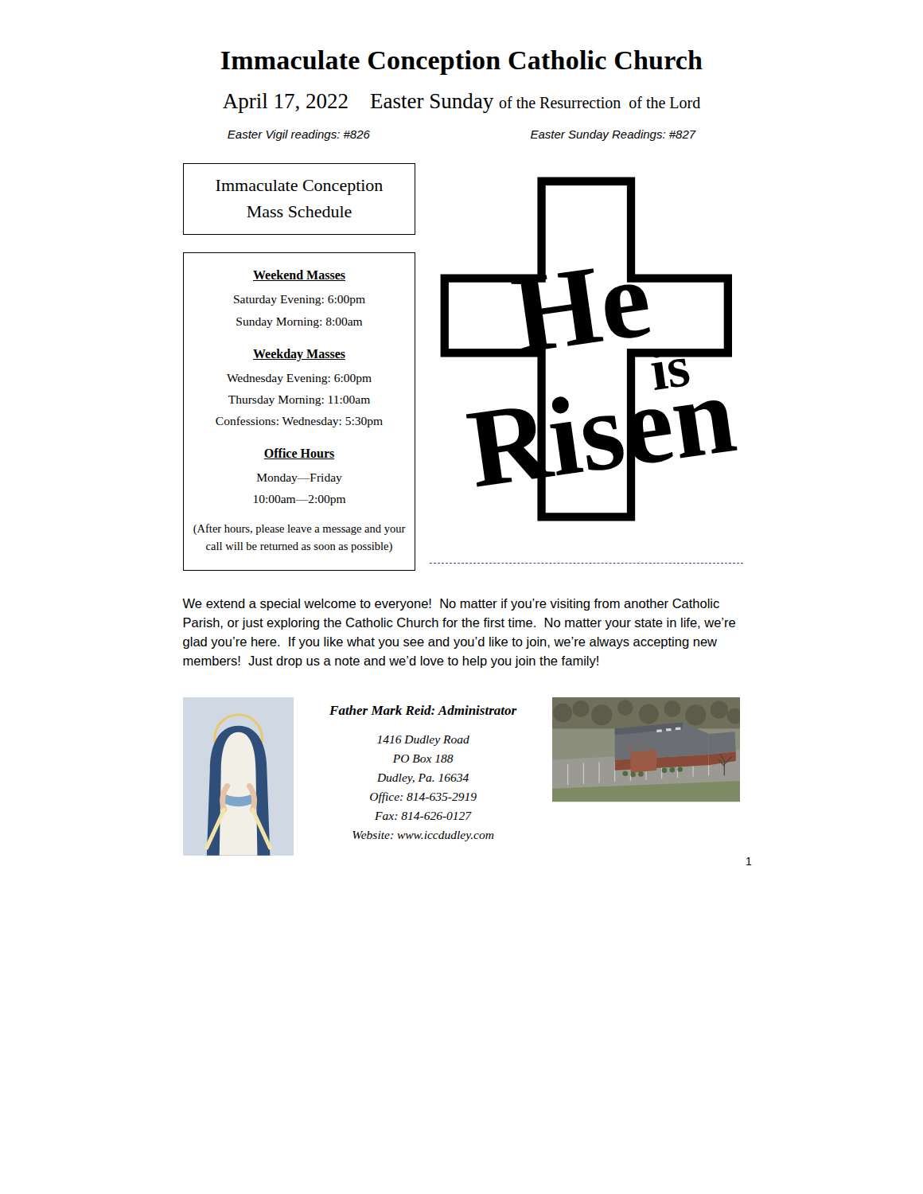Immaculate Conception Catholic Church
April 17, 2022 Easter Sunday of the Resurrection of the Lord
Easter Vigil readings: #826 Easter Sunday Readings: #827
Immaculate Conception
Mass Schedule
Weekend Masses
Saturday Evening: 6:00pm
Sunday Morning: 8:00am
Weekday Masses
Wednesday Evening: 6:00pm
Thursday Morning: 11:00am
Confessions: Wednesday: 5:30pm
Office Hours
Monday—Friday
10:00am—2:00pm
(After hours, please leave a message and your call will be returned as soon as possible)
He is Risen
We extend a special welcome to everyone! No matter if you’re visiting from another Catholic Parish, or just exploring the Catholic Church for the first time. No matter your state in life, we’re glad you’re here. If you like what you see and you’d like to join, we’re always accepting new members! Just drop us a note and we’d love to help you join the family!
Father Mark Reid: Administrator
1416 Dudley Road
PO Box 188
Dudley, Pa. 16634
Office: 814-635-2919
Fax: 814-626-0127
Website: www.iccdudley.com
1